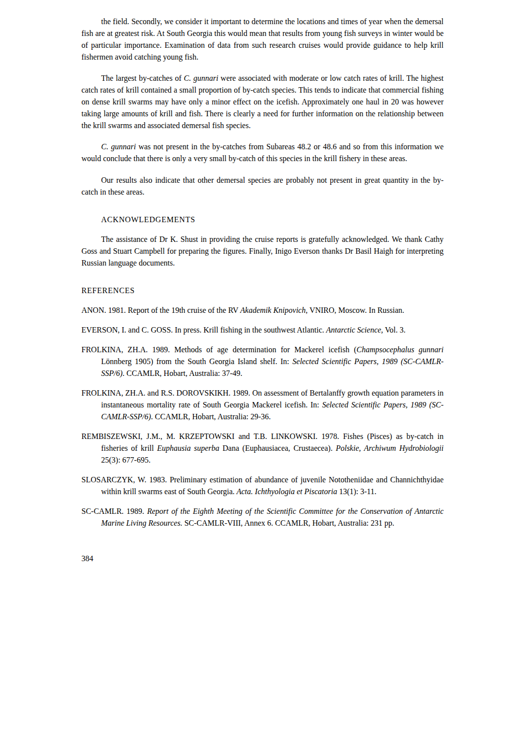the field. Secondly, we consider it important to determine the locations and times of year when the demersal fish are at greatest risk. At South Georgia this would mean that results from young fish surveys in winter would be of particular importance. Examination of data from such research cruises would provide guidance to help krill fishermen avoid catching young fish.
The largest by-catches of C. gunnari were associated with moderate or low catch rates of krill. The highest catch rates of krill contained a small proportion of by-catch species. This tends to indicate that commercial fishing on dense krill swarms may have only a minor effect on the icefish. Approximately one haul in 20 was however taking large amounts of krill and fish. There is clearly a need for further information on the relationship between the krill swarms and associated demersal fish species.
C. gunnari was not present in the by-catches from Subareas 48.2 or 48.6 and so from this information we would conclude that there is only a very small by-catch of this species in the krill fishery in these areas.
Our results also indicate that other demersal species are probably not present in great quantity in the by-catch in these areas.
ACKNOWLEDGEMENTS
The assistance of Dr K. Shust in providing the cruise reports is gratefully acknowledged. We thank Cathy Goss and Stuart Campbell for preparing the figures. Finally, Inigo Everson thanks Dr Basil Haigh for interpreting Russian language documents.
REFERENCES
ANON. 1981. Report of the 19th cruise of the RV Akademik Knipovich, VNIRO, Moscow. In Russian.
EVERSON, I. and C. GOSS. In press. Krill fishing in the southwest Atlantic. Antarctic Science, Vol. 3.
FROLKINA, ZH.A. 1989. Methods of age determination for Mackerel icefish (Champsocephalus gunnari Lönnberg 1905) from the South Georgia Island shelf. In: Selected Scientific Papers, 1989 (SC-CAMLR-SSP/6). CCAMLR, Hobart, Australia: 37-49.
FROLKINA, ZH.A. and R.S. DOROVSKIKH. 1989. On assessment of Bertalanffy growth equation parameters in instantaneous mortality rate of South Georgia Mackerel icefish. In: Selected Scientific Papers, 1989 (SC-CAMLR-SSP/6). CCAMLR, Hobart, Australia: 29-36.
REMBISZEWSKI, J.M., M. KRZEPTOWSKI and T.B. LINKOWSKI. 1978. Fishes (Pisces) as by-catch in fisheries of krill Euphausia superba Dana (Euphausiacea, Crustaecea). Polskie, Archiwum Hydrobiologii 25(3): 677-695.
SLOSARCZYK, W. 1983. Preliminary estimation of abundance of juvenile Nototheniidae and Channichthyidae within krill swarms east of South Georgia. Acta. Ichthyologia et Piscatoria 13(1): 3-11.
SC-CAMLR. 1989. Report of the Eighth Meeting of the Scientific Committee for the Conservation of Antarctic Marine Living Resources. SC-CAMLR-VIII, Annex 6. CCAMLR, Hobart, Australia: 231 pp.
384